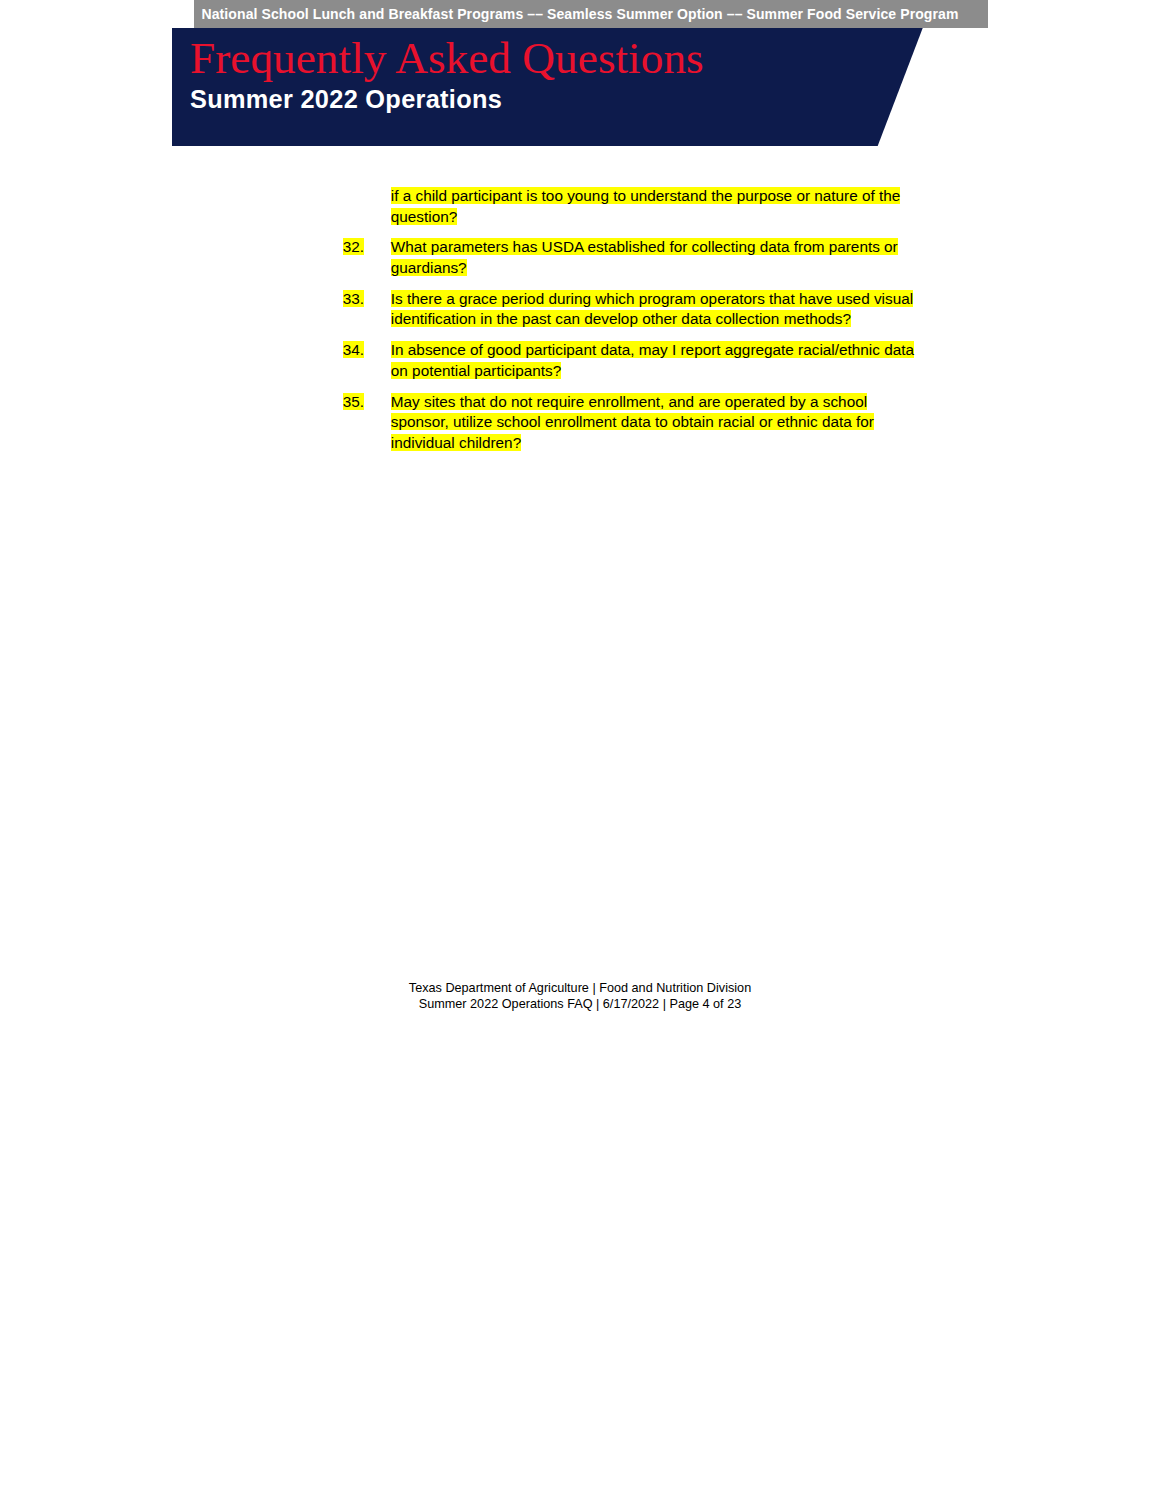National School Lunch and Breakfast Programs –– Seamless Summer Option –– Summer Food Service Program
Frequently Asked Questions
Summer 2022 Operations
if a child participant is too young to understand the purpose or nature of the question?
32. What parameters has USDA established for collecting data from parents or guardians?
33. Is there a grace period during which program operators that have used visual identification in the past can develop other data collection methods?
34. In absence of good participant data, may I report aggregate racial/ethnic data on potential participants?
35. May sites that do not require enrollment, and are operated by a school sponsor, utilize school enrollment data to obtain racial or ethnic data for individual children?
Texas Department of Agriculture | Food and Nutrition Division
Summer 2022 Operations FAQ | 6/17/2022 | Page 4 of 23